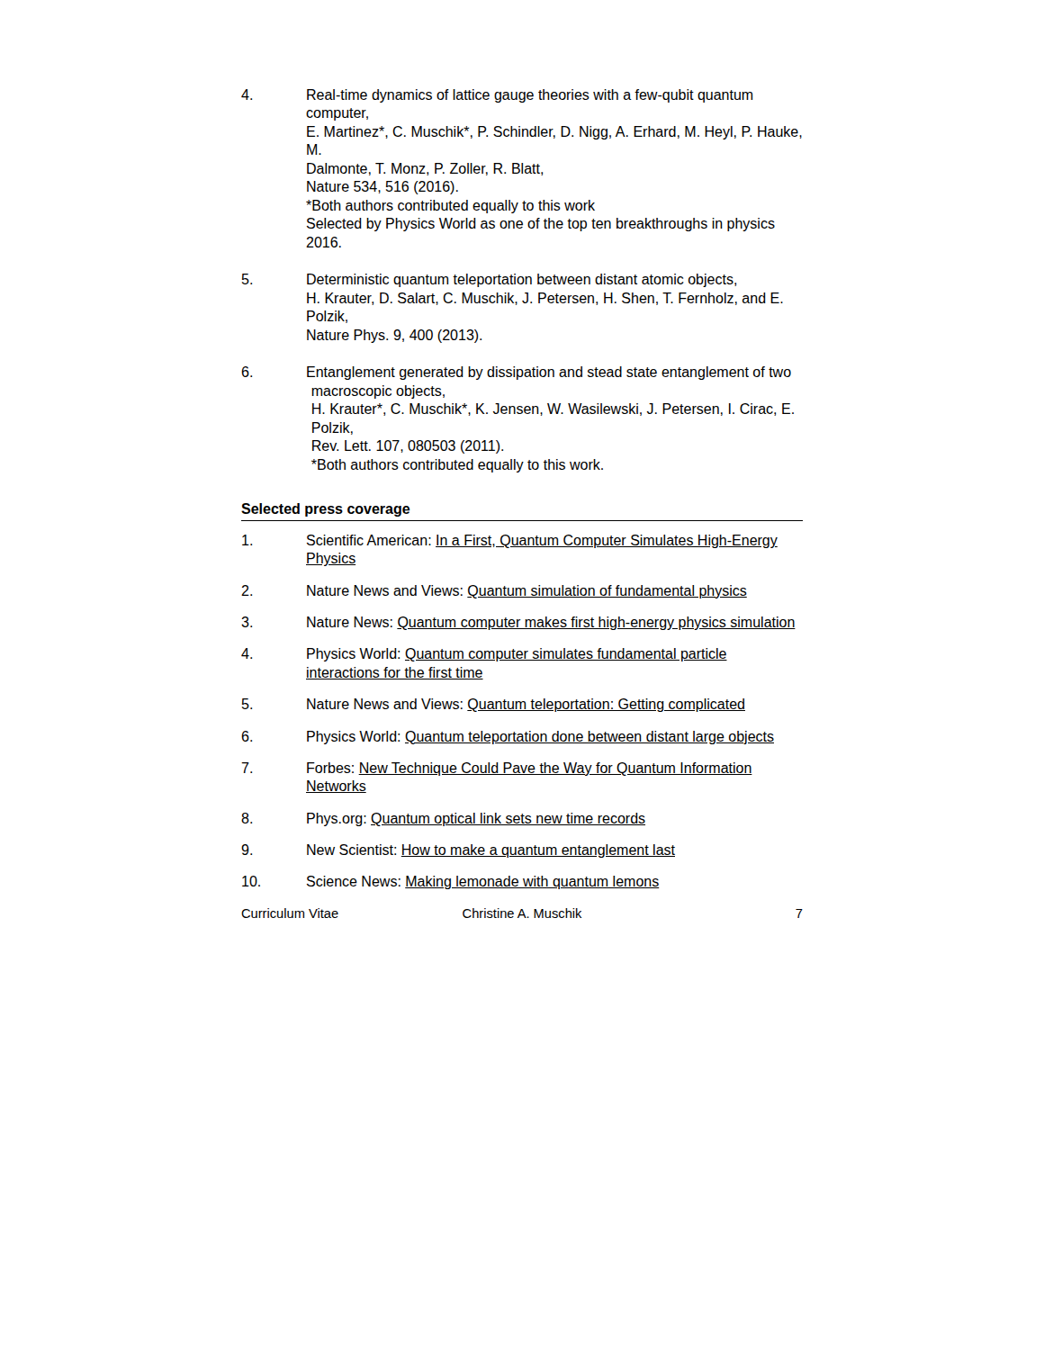4. Real-time dynamics of lattice gauge theories with a few-qubit quantum computer, E. Martinez*, C. Muschik*, P. Schindler, D. Nigg, A. Erhard, M. Heyl, P. Hauke, M. Dalmonte, T. Monz, P. Zoller, R. Blatt, Nature 534, 516 (2016). *Both authors contributed equally to this work Selected by Physics World as one of the top ten breakthroughs in physics 2016.
5. Deterministic quantum teleportation between distant atomic objects, H. Krauter, D. Salart, C. Muschik, J. Petersen, H. Shen, T. Fernholz, and E. Polzik, Nature Phys. 9, 400 (2013).
6. Entanglement generated by dissipation and stead state entanglement of two macroscopic objects, H. Krauter*, C. Muschik*, K. Jensen, W. Wasilewski, J. Petersen, I. Cirac, E. Polzik, Rev. Lett. 107, 080503 (2011). *Both authors contributed equally to this work.
Selected press coverage
1. Scientific American: In a First, Quantum Computer Simulates High-Energy Physics
2. Nature News and Views: Quantum simulation of fundamental physics
3. Nature News: Quantum computer makes first high-energy physics simulation
4. Physics World: Quantum computer simulates fundamental particle interactions for the first time
5. Nature News and Views: Quantum teleportation: Getting complicated
6. Physics World: Quantum teleportation done between distant large objects
7. Forbes: New Technique Could Pave the Way for Quantum Information Networks
8. Phys.org: Quantum optical link sets new time records
9. New Scientist: How to make a quantum entanglement last
10. Science News: Making lemonade with quantum lemons
Curriculum Vitae
Christine A. Muschik
7